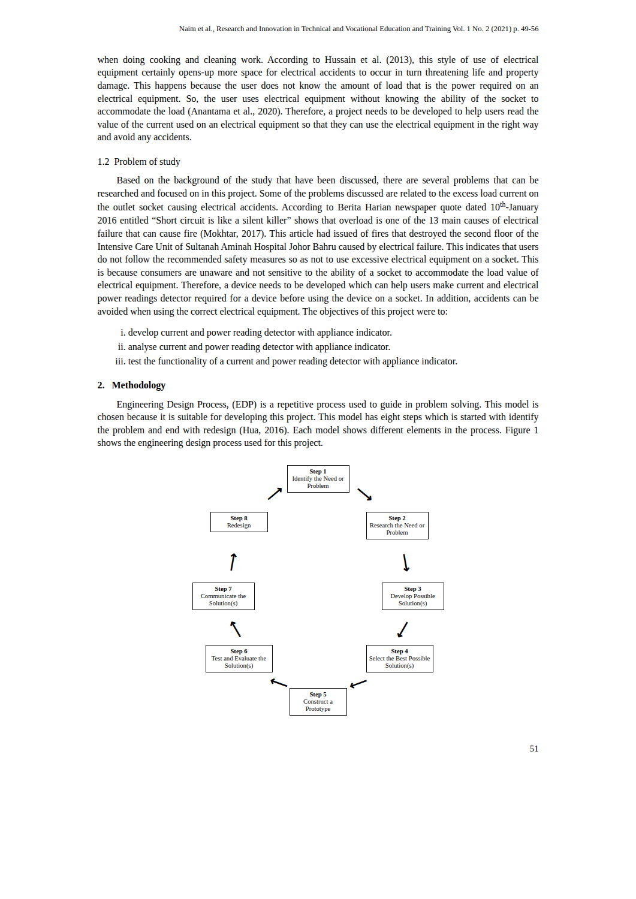Naim et al., Research and Innovation in Technical and Vocational Education and Training Vol. 1 No. 2 (2021) p. 49-56
when doing cooking and cleaning work. According to Hussain et al. (2013), this style of use of electrical equipment certainly opens-up more space for electrical accidents to occur in turn threatening life and property damage. This happens because the user does not know the amount of load that is the power required on an electrical equipment. So, the user uses electrical equipment without knowing the ability of the socket to accommodate the load (Anantama et al., 2020). Therefore, a project needs to be developed to help users read the value of the current used on an electrical equipment so that they can use the electrical equipment in the right way and avoid any accidents.
1.2 Problem of study
Based on the background of the study that have been discussed, there are several problems that can be researched and focused on in this project. Some of the problems discussed are related to the excess load current on the outlet socket causing electrical accidents. According to Berita Harian newspaper quote dated 10th-January 2016 entitled “Short circuit is like a silent killer” shows that overload is one of the 13 main causes of electrical failure that can cause fire (Mokhtar, 2017). This article had issued of fires that destroyed the second floor of the Intensive Care Unit of Sultanah Aminah Hospital Johor Bahru caused by electrical failure. This indicates that users do not follow the recommended safety measures so as not to use excessive electrical equipment on a socket. This is because consumers are unaware and not sensitive to the ability of a socket to accommodate the load value of electrical equipment. Therefore, a device needs to be developed which can help users make current and electrical power readings detector required for a device before using the device on a socket. In addition, accidents can be avoided when using the correct electrical equipment. The objectives of this project were to:
develop current and power reading detector with appliance indicator.
analyse current and power reading detector with appliance indicator.
test the functionality of a current and power reading detector with appliance indicator.
2. Methodology
Engineering Design Process, (EDP) is a repetitive process used to guide in problem solving. This model is chosen because it is suitable for developing this project. This model has eight steps which is started with identify the problem and end with redesign (Hua, 2016). Each model shows different elements in the process. Figure 1 shows the engineering design process used for this project.
Step 1 Identify the Need or Problem
Step 2 Research the Need or Problem
Step 3 Develop Possible Solution(s)
Step 4 Select the Best Possible Solution(s)
Step 5 Construct a Prototype
Step 6 Test and Evaluate the Solution(s)
Step 7 Communicate the Solution(s)
Step 8 Redesign
⟶ ⟶ ⟶ ⟶ ⟶ ⟶ ⟶ ⟶
51